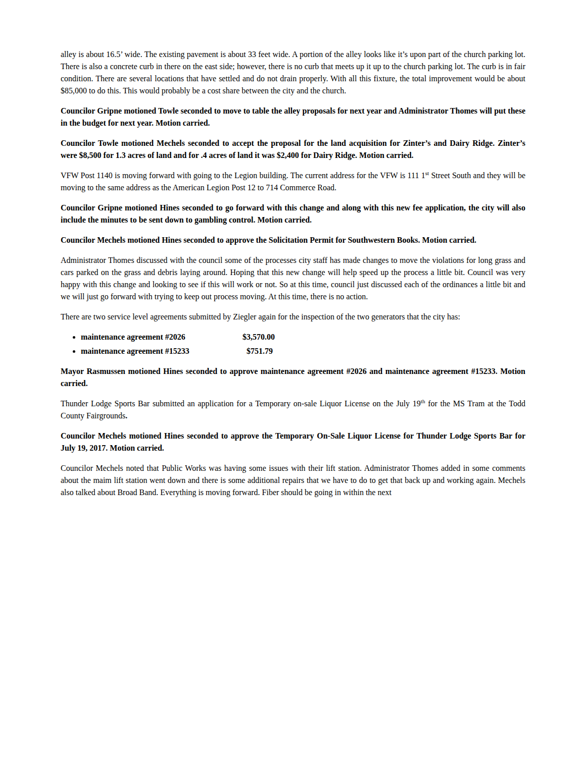alley is about 16.5’ wide. The existing pavement is about 33 feet wide. A portion of the alley looks like it’s upon part of the church parking lot. There is also a concrete curb in there on the east side; however, there is no curb that meets up it up to the church parking lot. The curb is in fair condition. There are several locations that have settled and do not drain properly. With all this fixture, the total improvement would be about $85,000 to do this. This would probably be a cost share between the city and the church.
Councilor Gripne motioned Towle seconded to move to table the alley proposals for next year and Administrator Thomes will put these in the budget for next year. Motion carried.
Councilor Towle motioned Mechels seconded to accept the proposal for the land acquisition for Zinter’s and Dairy Ridge. Zinter’s were $8,500 for 1.3 acres of land and for .4 acres of land it was $2,400 for Dairy Ridge. Motion carried.
VFW Post 1140 is moving forward with going to the Legion building. The current address for the VFW is 111 1st Street South and they will be moving to the same address as the American Legion Post 12 to 714 Commerce Road.
Councilor Gripne motioned Hines seconded to go forward with this change and along with this new fee application, the city will also include the minutes to be sent down to gambling control. Motion carried.
Councilor Mechels motioned Hines seconded to approve the Solicitation Permit for Southwestern Books. Motion carried.
Administrator Thomes discussed with the council some of the processes city staff has made changes to move the violations for long grass and cars parked on the grass and debris laying around. Hoping that this new change will help speed up the process a little bit. Council was very happy with this change and looking to see if this will work or not. So at this time, council just discussed each of the ordinances a little bit and we will just go forward with trying to keep out process moving. At this time, there is no action.
There are two service level agreements submitted by Ziegler again for the inspection of the two generators that the city has:
maintenance agreement #2026$3,570.00
maintenance agreement #15233 $751.79
Mayor Rasmussen motioned Hines seconded to approve maintenance agreement #2026 and maintenance agreement #15233. Motion carried.
Thunder Lodge Sports Bar submitted an application for a Temporary on-sale Liquor License on the July 19th for the MS Tram at the Todd County Fairgrounds.
Councilor Mechels motioned Hines seconded to approve the Temporary On-Sale Liquor License for Thunder Lodge Sports Bar for July 19, 2017. Motion carried.
Councilor Mechels noted that Public Works was having some issues with their lift station. Administrator Thomes added in some comments about the maim lift station went down and there is some additional repairs that we have to do to get that back up and working again. Mechels also talked about Broad Band. Everything is moving forward. Fiber should be going in within the next